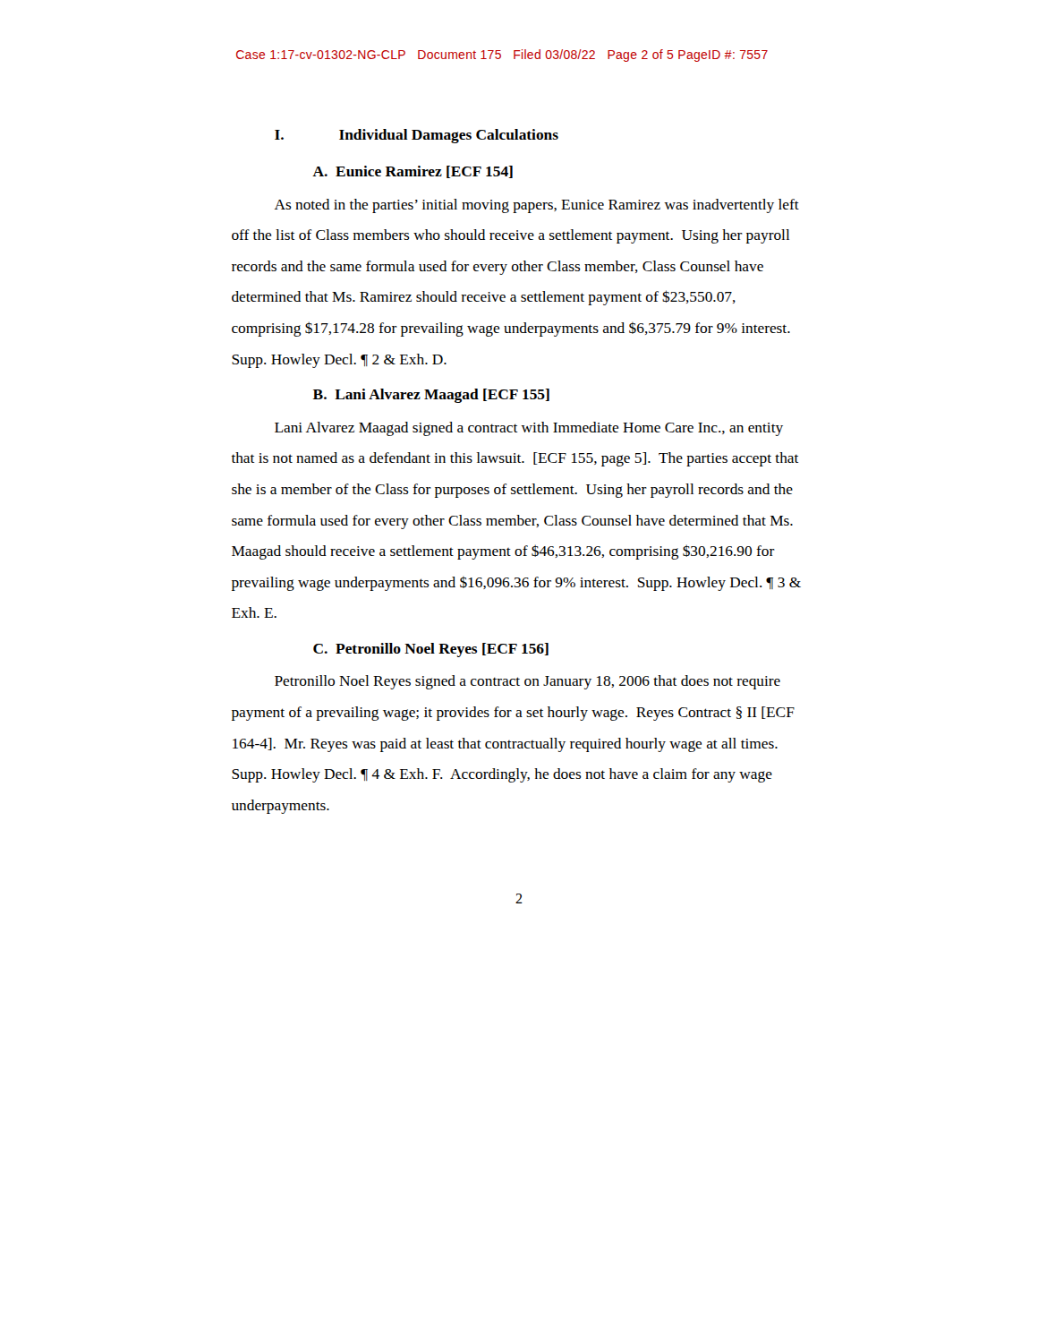Case 1:17-cv-01302-NG-CLP Document 175 Filed 03/08/22 Page 2 of 5 PageID #: 7557
I. Individual Damages Calculations
A. Eunice Ramirez [ECF 154]
As noted in the parties’ initial moving papers, Eunice Ramirez was inadvertently left off the list of Class members who should receive a settlement payment. Using her payroll records and the same formula used for every other Class member, Class Counsel have determined that Ms. Ramirez should receive a settlement payment of $23,550.07, comprising $17,174.28 for prevailing wage underpayments and $6,375.79 for 9% interest. Supp. Howley Decl. ¶ 2 & Exh. D.
B. Lani Alvarez Maagad [ECF 155]
Lani Alvarez Maagad signed a contract with Immediate Home Care Inc., an entity that is not named as a defendant in this lawsuit. [ECF 155, page 5]. The parties accept that she is a member of the Class for purposes of settlement. Using her payroll records and the same formula used for every other Class member, Class Counsel have determined that Ms. Maagad should receive a settlement payment of $46,313.26, comprising $30,216.90 for prevailing wage underpayments and $16,096.36 for 9% interest. Supp. Howley Decl. ¶ 3 & Exh. E.
C. Petronillo Noel Reyes [ECF 156]
Petronillo Noel Reyes signed a contract on January 18, 2006 that does not require payment of a prevailing wage; it provides for a set hourly wage. Reyes Contract § II [ECF 164-4]. Mr. Reyes was paid at least that contractually required hourly wage at all times. Supp. Howley Decl. ¶ 4 & Exh. F. Accordingly, he does not have a claim for any wage underpayments.
2